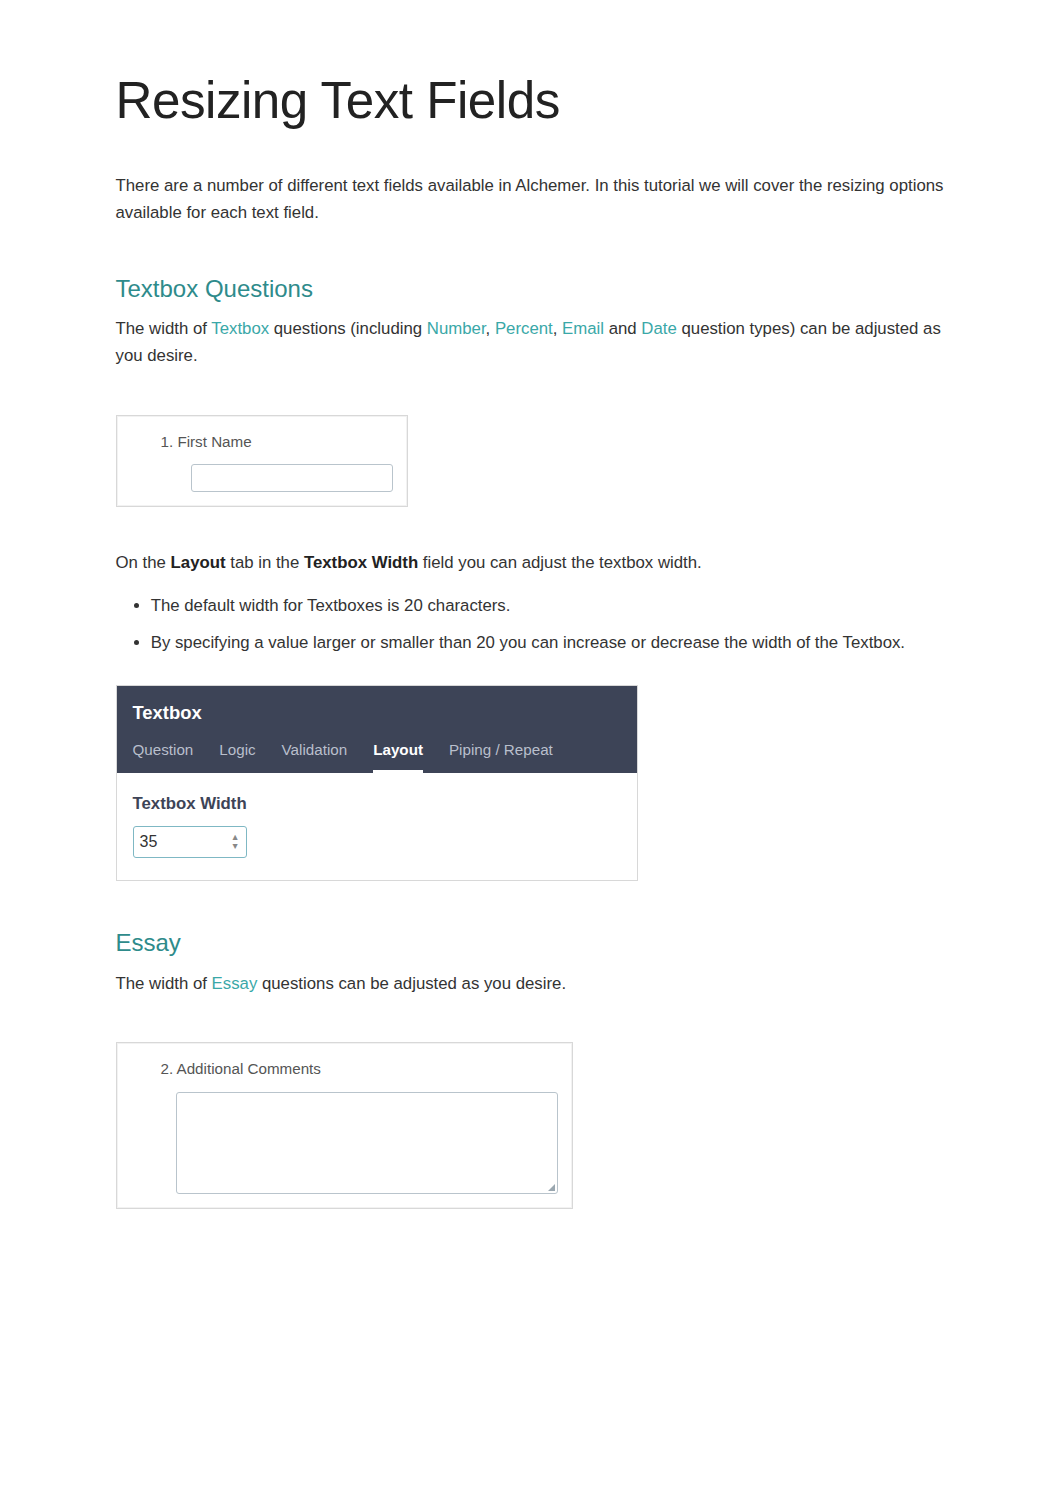Resizing Text Fields
There are a number of different text fields available in Alchemer. In this tutorial we will cover the resizing options available for each text field.
Textbox Questions
The width of Textbox questions (including Number, Percent, Email and Date question types) can be adjusted as you desire.
1. First Name
On the Layout tab in the Textbox Width field you can adjust the textbox width.
The default width for Textboxes is 20 characters.
By specifying a value larger or smaller than 20 you can increase or decrease the width of the Textbox.
Textbox
Question Logic Validation Layout Piping / Repeat
Textbox Width
35 ▲▼
Essay
The width of Essay questions can be adjusted as you desire.
2. Additional Comments